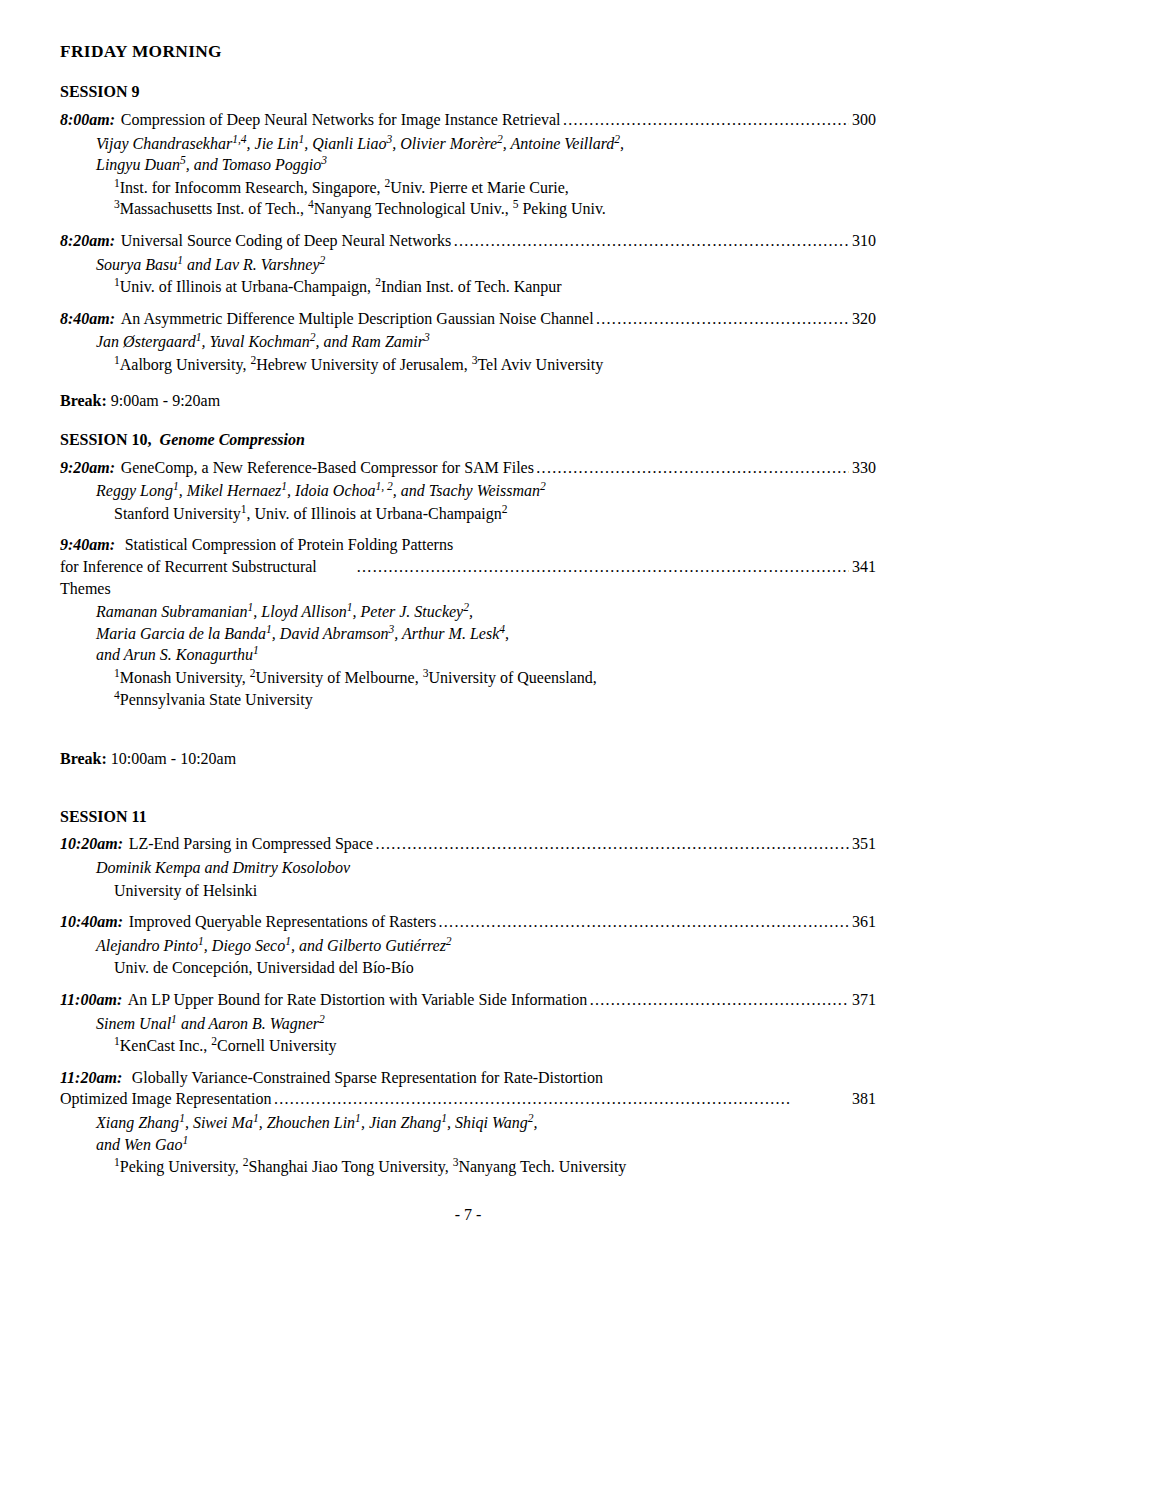FRIDAY MORNING
SESSION 9
8:00am: Compression of Deep Neural Networks for Image Instance Retrieval .................................................................................................. 300
Vijay Chandrasekhar1,4, Jie Lin1, Qianli Liao3, Olivier Morère2, Antoine Veillard2,
Lingyu Duan5, and Tomaso Poggio3
1Inst. for Infocomm Research, Singapore, 2Univ. Pierre et Marie Curie,
3Massachusetts Inst. of Tech., 4Nanyang Technological Univ., 5 Peking Univ.
8:20am: Universal Source Coding of Deep Neural Networks .................................................................................................. 310
Sourya Basu1 and Lav R. Varshney2
1Univ. of Illinois at Urbana-Champaign, 2Indian Inst. of Tech. Kanpur
8:40am: An Asymmetric Difference Multiple Description Gaussian Noise Channel .................................................................................................. 320
Jan Østergaard1, Yuval Kochman2, and Ram Zamir3
1Aalborg University, 2Hebrew University of Jerusalem, 3Tel Aviv University
Break: 9:00am - 9:20am
SESSION 10, Genome Compression
9:20am: GeneComp, a New Reference-Based Compressor for SAM Files .................................................................................................. 330
Reggy Long1, Mikel Hernaez1, Idoia Ochoa1, 2, and Tsachy Weissman2
Stanford University1, Univ. of Illinois at Urbana-Champaign2
9:40am: Statistical Compression of Protein Folding Patterns
for Inference of Recurrent Substructural Themes .................................................................................................. 341
Ramanan Subramanian1, Lloyd Allison1, Peter J. Stuckey2,
Maria Garcia de la Banda1, David Abramson3, Arthur M. Lesk4,
and Arun S. Konagurthu1
1Monash University, 2University of Melbourne, 3University of Queensland,
4Pennsylvania State University
Break: 10:00am - 10:20am
SESSION 11
10:20am: LZ-End Parsing in Compressed Space .................................................................................................. 351
Dominik Kempa and Dmitry Kosolobov
University of Helsinki
10:40am: Improved Queryable Representations of Rasters .................................................................................................. 361
Alejandro Pinto1, Diego Seco1, and Gilberto Gutiérrez2
Univ. de Concepción, Universidad del Bío-Bío
11:00am: An LP Upper Bound for Rate Distortion with Variable Side Information .................................................................................................. 371
Sinem Unal1 and Aaron B. Wagner2
1KenCast Inc., 2Cornell University
11:20am: Globally Variance-Constrained Sparse Representation for Rate-Distortion
Optimized Image Representation .................................................................................................. 381
Xiang Zhang1, Siwei Ma1, Zhouchen Lin1, Jian Zhang1, Shiqi Wang2,
and Wen Gao1
1Peking University, 2Shanghai Jiao Tong University, 3Nanyang Tech. University
- 7 -